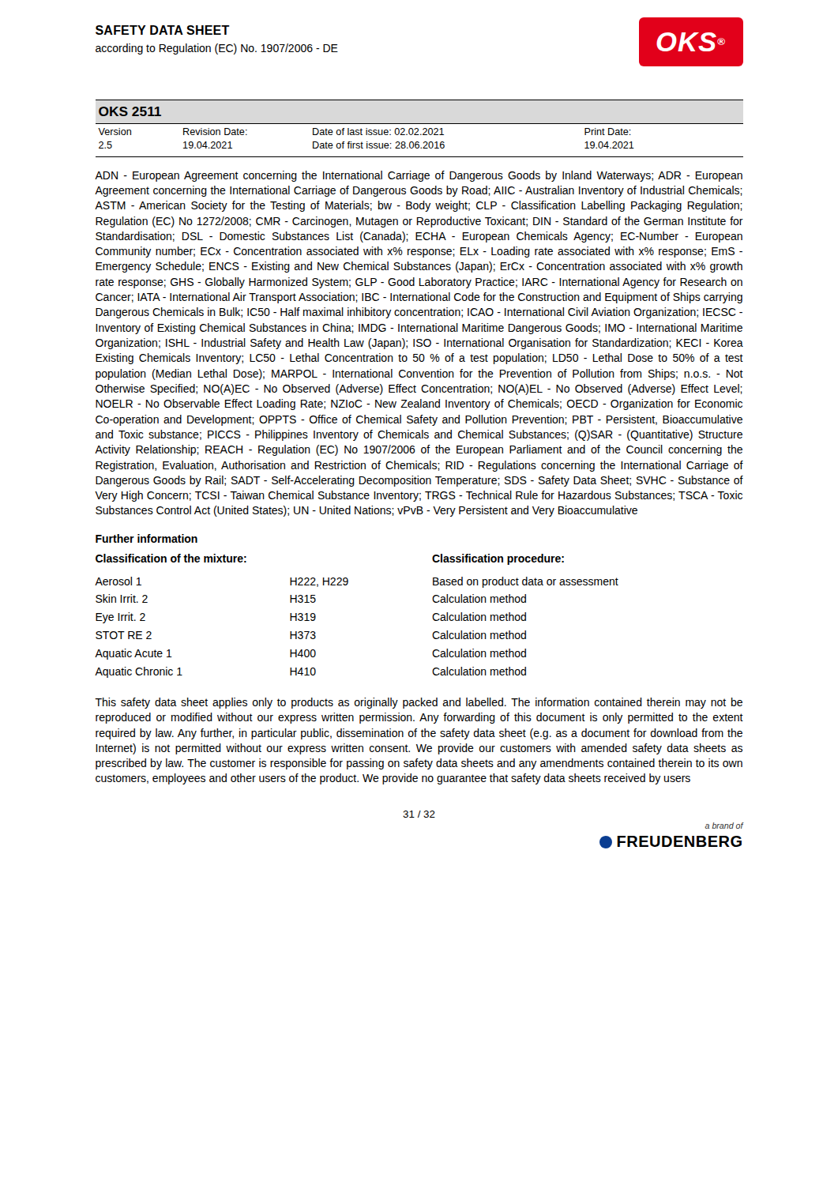SAFETY DATA SHEET
according to Regulation (EC) No. 1907/2006 - DE
OKS®
OKS 2511
| Version 2.5 | Revision Date: 19.04.2021 | Date of last issue: 02.02.2021 Date of first issue: 28.06.2016 | Print Date: 19.04.2021 |
ADN - European Agreement concerning the International Carriage of Dangerous Goods by Inland Waterways; ADR - European Agreement concerning the International Carriage of Dangerous Goods by Road; AIIC - Australian Inventory of Industrial Chemicals; ASTM - American Society for the Testing of Materials; bw - Body weight; CLP - Classification Labelling Packaging Regulation; Regulation (EC) No 1272/2008; CMR - Carcinogen, Mutagen or Reproductive Toxicant; DIN - Standard of the German Institute for Standardisation; DSL - Domestic Substances List (Canada); ECHA - European Chemicals Agency; EC-Number - European Community number; ECx - Concentration associated with x% response; ELx - Loading rate associated with x% response; EmS - Emergency Schedule; ENCS - Existing and New Chemical Substances (Japan); ErCx - Concentration associated with x% growth rate response; GHS - Globally Harmonized System; GLP - Good Laboratory Practice; IARC - International Agency for Research on Cancer; IATA - International Air Transport Association; IBC - International Code for the Construction and Equipment of Ships carrying Dangerous Chemicals in Bulk; IC50 - Half maximal inhibitory concentration; ICAO - International Civil Aviation Organization; IECSC - Inventory of Existing Chemical Substances in China; IMDG - International Maritime Dangerous Goods; IMO - International Maritime Organization; ISHL - Industrial Safety and Health Law (Japan); ISO - International Organisation for Standardization; KECI - Korea Existing Chemicals Inventory; LC50 - Lethal Concentration to 50 % of a test population; LD50 - Lethal Dose to 50% of a test population (Median Lethal Dose); MARPOL - International Convention for the Prevention of Pollution from Ships; n.o.s. - Not Otherwise Specified; NO(A)EC - No Observed (Adverse) Effect Concentration; NO(A)EL - No Observed (Adverse) Effect Level; NOELR - No Observable Effect Loading Rate; NZIoC - New Zealand Inventory of Chemicals; OECD - Organization for Economic Co-operation and Development; OPPTS - Office of Chemical Safety and Pollution Prevention; PBT - Persistent, Bioaccumulative and Toxic substance; PICCS - Philippines Inventory of Chemicals and Chemical Substances; (Q)SAR - (Quantitative) Structure Activity Relationship; REACH - Regulation (EC) No 1907/2006 of the European Parliament and of the Council concerning the Registration, Evaluation, Authorisation and Restriction of Chemicals; RID - Regulations concerning the International Carriage of Dangerous Goods by Rail; SADT - Self-Accelerating Decomposition Temperature; SDS - Safety Data Sheet; SVHC - Substance of Very High Concern; TCSI - Taiwan Chemical Substance Inventory; TRGS - Technical Rule for Hazardous Substances; TSCA - Toxic Substances Control Act (United States); UN - United Nations; vPvB - Very Persistent and Very Bioaccumulative
Further information
| Classification of the mixture: | | Classification procedure: |
| --- | --- | --- |
| Aerosol 1 | H222, H229 | Based on product data or assessment |
| Skin Irrit. 2 | H315 | Calculation method |
| Eye Irrit. 2 | H319 | Calculation method |
| STOT RE 2 | H373 | Calculation method |
| Aquatic Acute 1 | H400 | Calculation method |
| Aquatic Chronic 1 | H410 | Calculation method |
This safety data sheet applies only to products as originally packed and labelled. The information contained therein may not be reproduced or modified without our express written permission. Any forwarding of this document is only permitted to the extent required by law. Any further, in particular public, dissemination of the safety data sheet (e.g. as a document for download from the Internet) is not permitted without our express written consent. We provide our customers with amended safety data sheets as prescribed by law. The customer is responsible for passing on safety data sheets and any amendments contained therein to its own customers, employees and other users of the product. We provide no guarantee that safety data sheets received by users
31 / 32
a brand of
FREUDENBERG